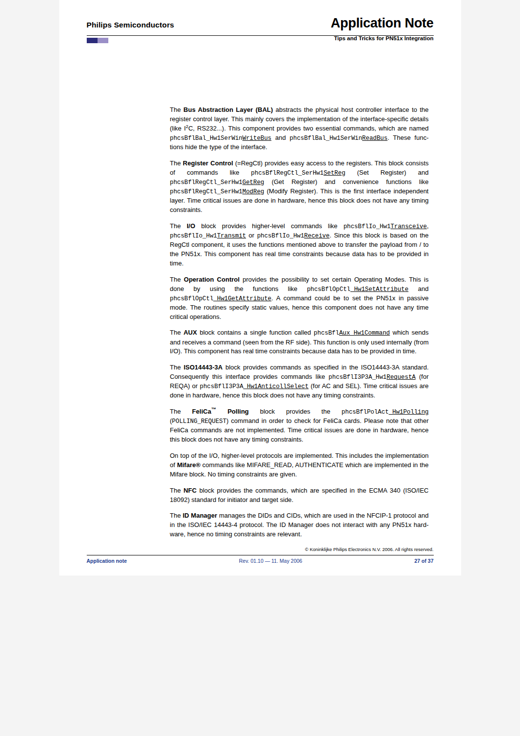Application Note
Philips Semiconductors
Tips and Tricks for PN51x Integration
The Bus Abstraction Layer (BAL) abstracts the physical host controller interface to the register control layer. This mainly covers the implementation of the interface-specific details (like I2C, RS232...). This component provides two essential commands, which are named phcsBflBal_Hw1SerWinWriteBus and phcsBflBal_Hw1SerWinReadBus. These functions hide the type of the interface.
The Register Control (=RegCtl) provides easy access to the registers. This block consists of commands like phcsBflRegCtl_SerHw1SetReg (Set Register) and phcsBflRegCtl_SerHw1GetReg (Get Register) and convenience functions like phcsBflRegCtl_SerHw1ModReg (Modify Register). This is the first interface independent layer. Time critical issues are done in hardware, hence this block does not have any timing constraints.
The I/O block provides higher-level commands like phcsBflIo_Hw1Transceive, phcsBflIo_Hw1Transmit or phcsBflIo_Hw1Receive. Since this block is based on the RegCtl component, it uses the functions mentioned above to transfer the payload from / to the PN51x. This component has real time constraints because data has to be provided in time.
The Operation Control provides the possibility to set certain Operating Modes. This is done by using the functions like phcsBflOpCtl_Hw1SetAttribute and phcsBflOpCtl_Hw1GetAttribute. A command could be to set the PN51x in passive mode. The routines specify static values, hence this component does not have any time critical operations.
The AUX block contains a single function called phcsBflAux_Hw1Command which sends and receives a command (seen from the RF side). This function is only used internally (from I/O). This component has real time constraints because data has to be provided in time.
The ISO14443-3A block provides commands as specified in the ISO14443-3A standard. Consequently this interface provides commands like phcsBflI3P3A_Hw1RequestA (for REQA) or phcsBflI3P3A_Hw1AnticollSelect (for AC and SEL). Time critical issues are done in hardware, hence this block does not have any timing constraints.
The FeliCa™ Polling block provides the phcsBflPolAct_Hw1Polling (POLLING_REQUEST) command in order to check for FeliCa cards. Please note that other FeliCa commands are not implemented. Time critical issues are done in hardware, hence this block does not have any timing constraints.
On top of the I/O, higher-level protocols are implemented. This includes the implementation of Mifare® commands like MIFARE_READ, AUTHENTICATE which are implemented in the Mifare block. No timing constraints are given.
The NFC block provides the commands, which are specified in the ECMA 340 (ISO/IEC 18092) standard for initiator and target side.
The ID Manager manages the DIDs and CIDs, which are used in the NFCIP-1 protocol and in the ISO/IEC 14443-4 protocol. The ID Manager does not interact with any PN51x hardware, hence no timing constraints are relevant.
© Koninklijke Philips Electronics N.V. 2006. All rights reserved.
Application note
Rev. 01.10 — 11. May 2006
27 of 37